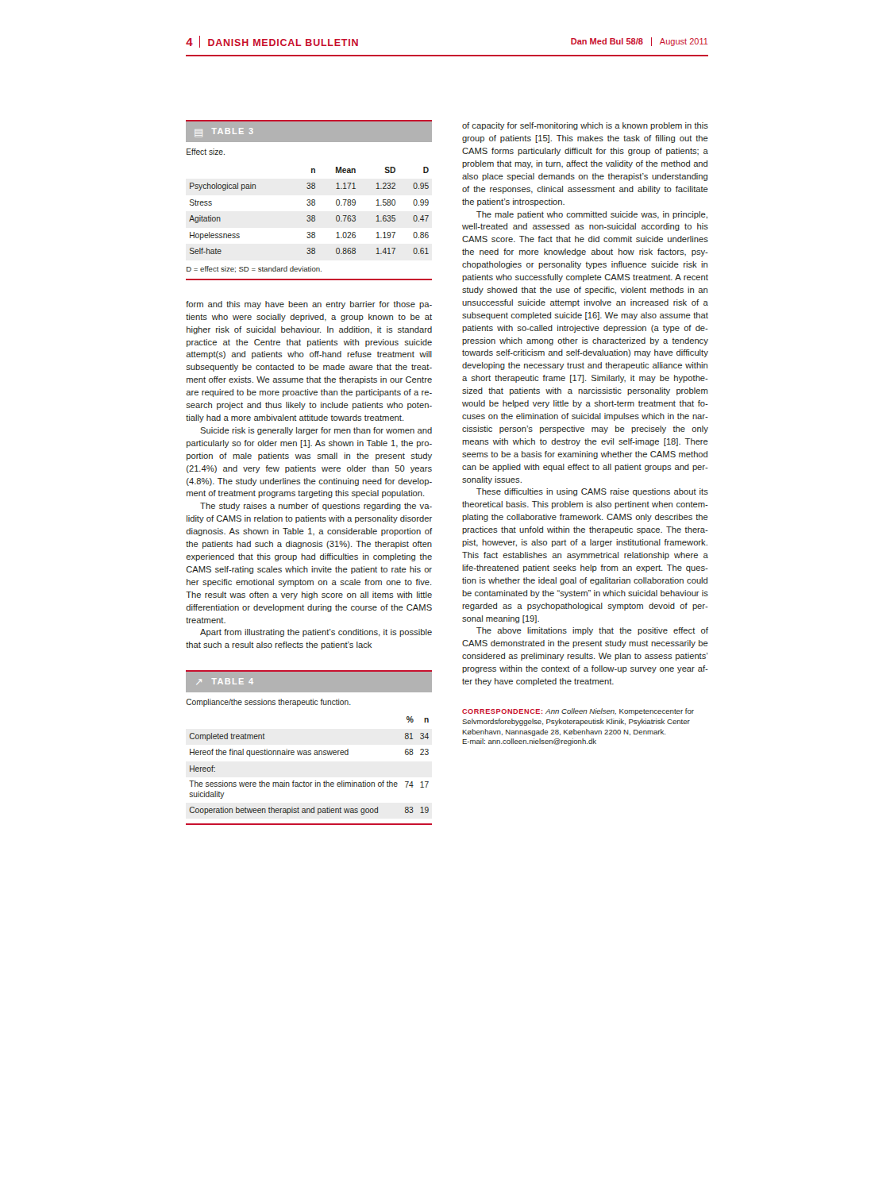4 Danish Medical Bulletin
Dan Med Bul 58/8 August 2011
▤ Table 3
Effect size.
| | n | Mean | SD | D |
| --- | --- | --- | --- | --- |
| Psychological pain | 38 | 1.171 | 1.232 | 0.95 |
| Stress | 38 | 0.789 | 1.580 | 0.99 |
| Agitation | 38 | 0.763 | 1.635 | 0.47 |
| Hopelessness | 38 | 1.026 | 1.197 | 0.86 |
| Self-hate | 38 | 0.868 | 1.417 | 0.61 |
D = effect size; SD = standard deviation.
form and this may have been an entry barrier for those patients who were socially deprived, a group known to be at higher risk of suicidal behaviour. In addition, it is standard practice at the Centre that patients with previous suicide attempt(s) and patients who off-hand refuse treatment will subsequently be contacted to be made aware that the treatment offer exists. We assume that the therapists in our Centre are required to be more proactive than the participants of a research project and thus likely to include patients who potentially had a more ambivalent attitude towards treatment.
Suicide risk is generally larger for men than for women and particularly so for older men [1]. As shown in Table 1, the proportion of male patients was small in the present study (21.4%) and very few patients were older than 50 years (4.8%). The study underlines the continuing need for development of treatment programs targeting this special population.
The study raises a number of questions regarding the validity of CAMS in relation to patients with a personality disorder diagnosis. As shown in Table 1, a considerable proportion of the patients had such a diagnosis (31%). The therapist often experienced that this group had difficulties in completing the CAMS self-rating scales which invite the patient to rate his or her specific emotional symptom on a scale from one to five. The result was often a very high score on all items with little differentiation or development during the course of the CAMS treatment.
Apart from illustrating the patient’s conditions, it is possible that such a result also reflects the patient’s lack
↗ Table 4
Compliance/the sessions therapeutic function.
| | % | n |
| --- | --- | --- |
| Completed treatment | 81 | 34 |
| Hereof the final questionnaire was answered | 68 | 23 |
| Hereof: | | |
| The sessions were the main factor in the elimination of the suicidality | 74 | 17 |
| Cooperation between therapist and patient was good | 83 | 19 |
of capacity for self-monitoring which is a known problem in this group of patients [15]. This makes the task of filling out the CAMS forms particularly difficult for this group of patients; a problem that may, in turn, affect the validity of the method and also place special demands on the therapist’s understanding of the responses, clinical assessment and ability to facilitate the patient’s introspection.
The male patient who committed suicide was, in principle, well-treated and assessed as non-suicidal according to his CAMS score. The fact that he did commit suicide underlines the need for more knowledge about how risk factors, psychopathologies or personality types influence suicide risk in patients who successfully complete CAMS treatment. A recent study showed that the use of specific, violent methods in an unsuccessful suicide attempt involve an increased risk of a subsequent completed suicide [16]. We may also assume that patients with so-called introjective depression (a type of depression which among other is characterized by a tendency towards self-criticism and self-devaluation) may have difficulty developing the necessary trust and therapeutic alliance within a short therapeutic frame [17]. Similarly, it may be hypothesized that patients with a narcissistic personality problem would be helped very little by a short-term treatment that focuses on the elimination of suicidal impulses which in the narcissistic person’s perspective may be precisely the only means with which to destroy the evil self-image [18]. There seems to be a basis for examining whether the CAMS method can be applied with equal effect to all patient groups and personality issues.
These difficulties in using CAMS raise questions about its theoretical basis. This problem is also pertinent when contemplating the collaborative framework. CAMS only describes the practices that unfold within the therapeutic space. The therapist, however, is also part of a larger institutional framework. This fact establishes an asymmetrical relationship where a life-threatened patient seeks help from an expert. The question is whether the ideal goal of egalitarian collaboration could be contaminated by the “system” in which suicidal behaviour is regarded as a psychopathological symptom devoid of personal meaning [19].
The above limitations imply that the positive effect of CAMS demonstrated in the present study must necessarily be considered as preliminary results. We plan to assess patients’ progress within the context of a follow-up survey one year after they have completed the treatment.
Correspondence: Ann Colleen Nielsen, Kompetencecenter for Selvmordsforebyggelse, Psykoterapeutisk Klinik, Psykiatrisk Center København, Nannasgade 28, København 2200 N, Denmark.
E-mail: ann.colleen.nielsen@regionh.dk